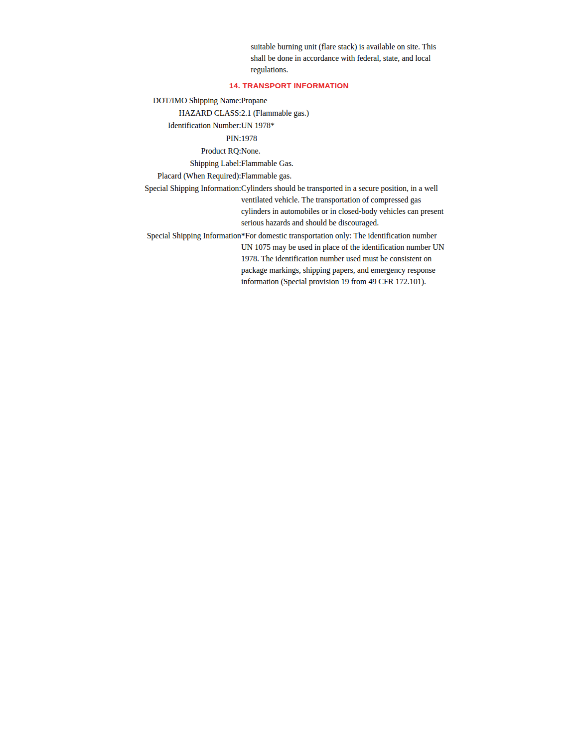suitable burning unit (flare stack) is available on site. This shall be done in accordance with federal, state, and local regulations.
14. TRANSPORT INFORMATION
| DOT/IMO Shipping Name: | Propane |
| HAZARD CLASS: | 2.1 (Flammable gas.) |
| Identification Number: | UN 1978* |
| PIN: | 1978 |
| Product RQ: | None. |
| Shipping Label: | Flammable Gas. |
| Placard (When Required): | Flammable gas. |
| Special Shipping Information: | Cylinders should be transported in a secure position, in a well ventilated vehicle. The transportation of compressed gas cylinders in automobiles or in closed-body vehicles can present serious hazards and should be discouraged. |
| Special Shipping Information | *For domestic transportation only: The identification number UN 1075 may be used in place of the identification number UN 1978. The identification number used must be consistent on package markings, shipping papers, and emergency response information (Special provision 19 from 49 CFR 172.101). |